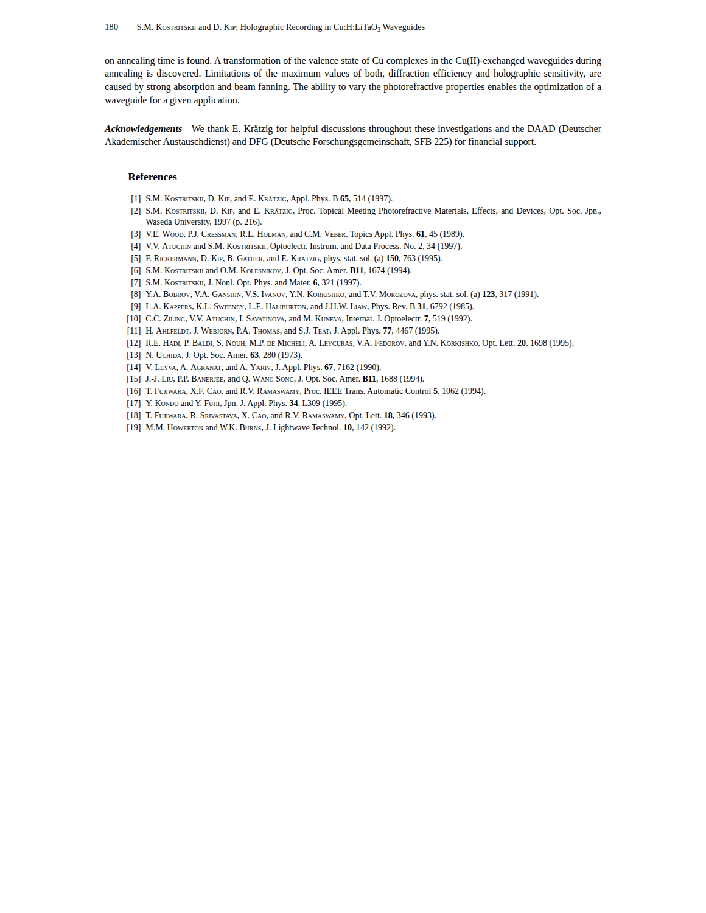180 S.M. Kostritskii and D. Kip: Holographic Recording in Cu:H:LiTaO3 Waveguides
on annealing time is found. A transformation of the valence state of Cu complexes in the Cu(II)-exchanged waveguides during annealing is discovered. Limitations of the maximum values of both, diffraction efficiency and holographic sensitivity, are caused by strong absorption and beam fanning. The ability to vary the photorefractive properties enables the optimization of a waveguide for a given application.
Acknowledgements We thank E. Krätzig for helpful discussions throughout these investigations and the DAAD (Deutscher Akademischer Austauschdienst) and DFG (Deutsche Forschungsgemeinschaft, SFB 225) for financial support.
References
[1] S.M. Kostritskii, D. Kip, and E. Krätzig, Appl. Phys. B 65, 514 (1997).
[2] S.M. Kostritskii, D. Kip, and E. Krätzig, Proc. Topical Meeting Photorefractive Materials, Effects, and Devices, Opt. Soc. Jpn., Waseda University, 1997 (p. 216).
[3] V.E. Wood, P.J. Cressman, R.L. Holman, and C.M. Veber, Topics Appl. Phys. 61, 45 (1989).
[4] V.V. Atuchin and S.M. Kostritskii, Optoelectr. Instrum. and Data Process. No. 2, 34 (1997).
[5] F. Rickermann, D. Kip, B. Gather, and E. Krätzig, phys. stat. sol. (a) 150, 763 (1995).
[6] S.M. Kostritskii and O.M. Kolesnikov, J. Opt. Soc. Amer. B11, 1674 (1994).
[7] S.M. Kostritskii, J. Nonl. Opt. Phys. and Mater. 6, 321 (1997).
[8] Y.A. Bobrov, V.A. Ganshin, V.S. Ivanov, Y.N. Korkishko, and T.V. Morozova, phys. stat. sol. (a) 123, 317 (1991).
[9] L.A. Kappers, K.L. Sweeney, L.E. Haliburton, and J.H.W. Liaw, Phys. Rev. B 31, 6792 (1985).
[10] C.C. Ziling, V.V. Atuchin, I. Savatinova, and M. Kuneva, Internat. J. Optoelectr. 7, 519 (1992).
[11] H. Ahlfeldt, J. Webjorn, P.A. Thomas, and S.J. Teat, J. Appl. Phys. 77, 4467 (1995).
[12] R.E. Hadi, P. Baldi, S. Nouh, M.P. de Micheli, A. Leycuras, V.A. Fedorov, and Y.N. Korkishko, Opt. Lett. 20, 1698 (1995).
[13] N. Uchida, J. Opt. Soc. Amer. 63, 280 (1973).
[14] V. Leyva, A. Agranat, and A. Yariv, J. Appl. Phys. 67, 7162 (1990).
[15] J.-J. Liu, P.P. Banerjee, and Q. Wang Song, J. Opt. Soc. Amer. B11, 1688 (1994).
[16] T. Fujiwara, X.F. Cao, and R.V. Ramaswamy, Proc. IEEE Trans. Automatic Control 5, 1062 (1994).
[17] Y. Kondo and Y. Fujii, Jpn. J. Appl. Phys. 34, L309 (1995).
[18] T. Fujiwara, R. Srivastava, X. Cao, and R.V. Ramaswamy, Opt. Lett. 18, 346 (1993).
[19] M.M. Howerton and W.K. Burns, J. Lightwave Technol. 10, 142 (1992).